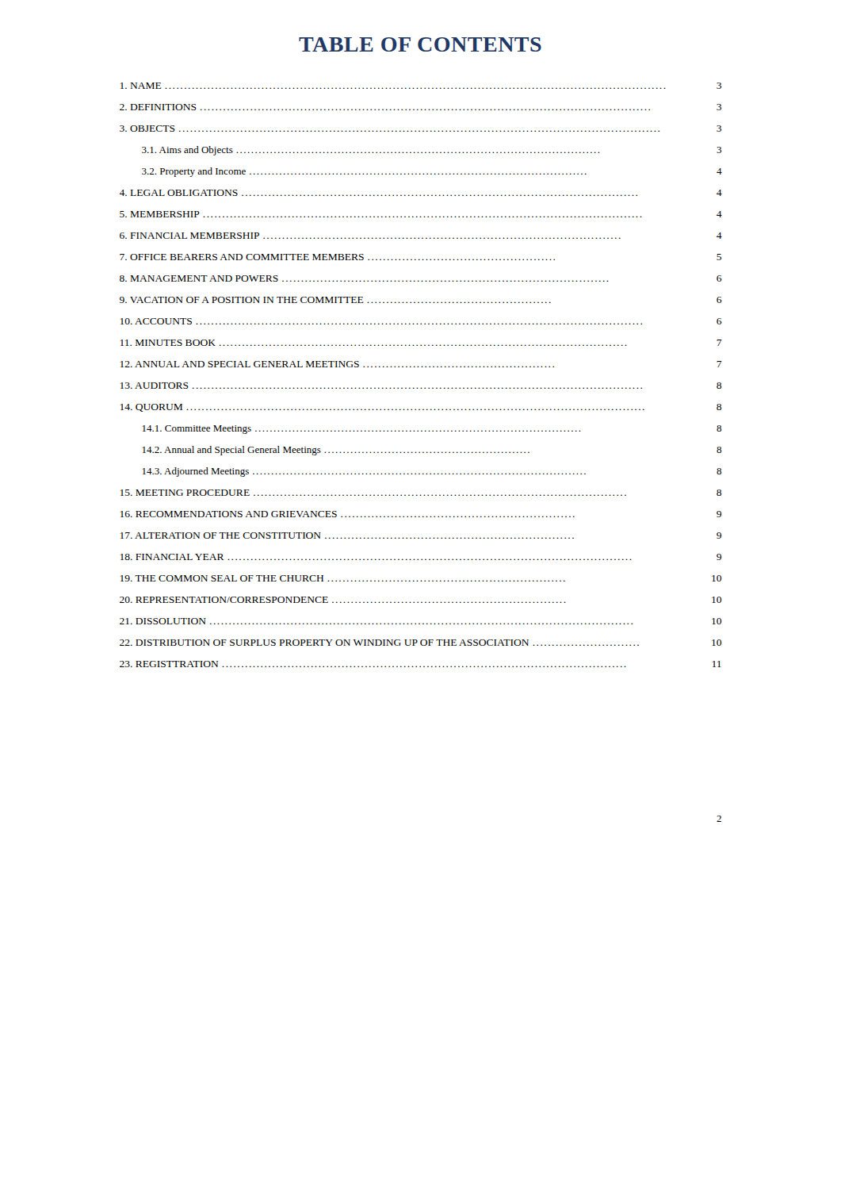TABLE OF CONTENTS
1. NAME .................................................................................................................................. 3
2. DEFINITIONS ..................................................................................................................... 3
3. OBJECTS ............................................................................................................................. 3
3.1. Aims and Objects ................................................................................................. 3
3.2. Property and Income .......................................................................................... 4
4. LEGAL OBLIGATIONS ....................................................................................................... 4
5. MEMBERSHIP .................................................................................................................. 4
6. FINANCIAL MEMBERSHIP ............................................................................................. 4
7. OFFICE BEARERS AND COMMITTEE MEMBERS ................................................. 5
8. MANAGEMENT AND POWERS ..................................................................................... 6
9. VACATION OF A POSITION IN THE COMMITTEE ................................................ 6
10. ACCOUNTS .................................................................................................................... 6
11. MINUTES BOOK .......................................................................................................... 7
12. ANNUAL AND SPECIAL GENERAL MEETINGS .................................................. 7
13. AUDITORS ..................................................................................................................... 8
14. QUORUM ....................................................................................................................... 8
14.1. Committee Meetings ....................................................................................... 8
14.2. Annual and Special General Meetings ....................................................... 8
14.3. Adjourned Meetings ......................................................................................... 8
15. MEETING PROCEDURE ................................................................................................. 8
16. RECOMMENDATIONS AND GRIEVANCES ............................................................. 9
17. ALTERATION OF THE CONSTITUTION ................................................................. 9
18. FINANCIAL YEAR ......................................................................................................... 9
19. THE COMMON SEAL OF THE CHURCH .............................................................. 10
20. REPRESENTATION/CORRESPONDENCE ............................................................. 10
21. DISSOLUTION .............................................................................................................. 10
22. DISTRIBUTION OF SURPLUS PROPERTY ON WINDING UP OF THE ASSOCIATION ............................ 10
23. REGISTTRATION ......................................................................................................... 11
2